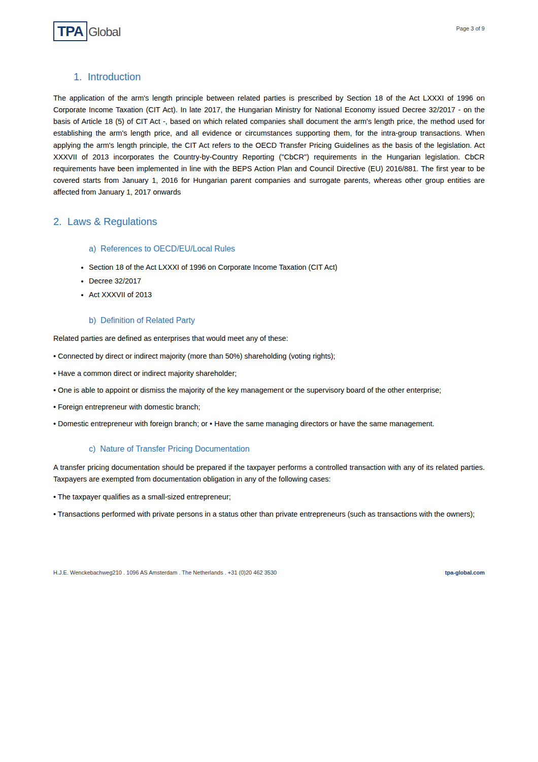TPA Global
Page 3 of 9
1. Introduction
The application of the arm's length principle between related parties is prescribed by Section 18 of the Act LXXXI of 1996 on Corporate Income Taxation (CIT Act). In late 2017, the Hungarian Ministry for National Economy issued Decree 32/2017 - on the basis of Article 18 (5) of CIT Act -, based on which related companies shall document the arm's length price, the method used for establishing the arm's length price, and all evidence or circumstances supporting them, for the intra-group transactions. When applying the arm's length principle, the CIT Act refers to the OECD Transfer Pricing Guidelines as the basis of the legislation. Act XXXVII of 2013 incorporates the Country-by-Country Reporting ("CbCR") requirements in the Hungarian legislation. CbCR requirements have been implemented in line with the BEPS Action Plan and Council Directive (EU) 2016/881. The first year to be covered starts from January 1, 2016 for Hungarian parent companies and surrogate parents, whereas other group entities are affected from January 1, 2017 onwards
2. Laws & Regulations
a) References to OECD/EU/Local Rules
Section 18 of the Act LXXXI of 1996 on Corporate Income Taxation (CIT Act)
Decree 32/2017
Act XXXVII of 2013
b) Definition of Related Party
Related parties are defined as enterprises that would meet any of these:
• Connected by direct or indirect majority (more than 50%) shareholding (voting rights);
• Have a common direct or indirect majority shareholder;
• One is able to appoint or dismiss the majority of the key management or the supervisory board of the other enterprise;
• Foreign entrepreneur with domestic branch;
• Domestic entrepreneur with foreign branch; or • Have the same managing directors or have the same management.
c) Nature of Transfer Pricing Documentation
A transfer pricing documentation should be prepared if the taxpayer performs a controlled transaction with any of its related parties. Taxpayers are exempted from documentation obligation in any of the following cases:
• The taxpayer qualifies as a small-sized entrepreneur;
• Transactions performed with private persons in a status other than private entrepreneurs (such as transactions with the owners);
H.J.E. Wenckebachweg210 . 1096 AS Amsterdam . The Netherlands . +31 (0)20 462 3530
tpa-global.com